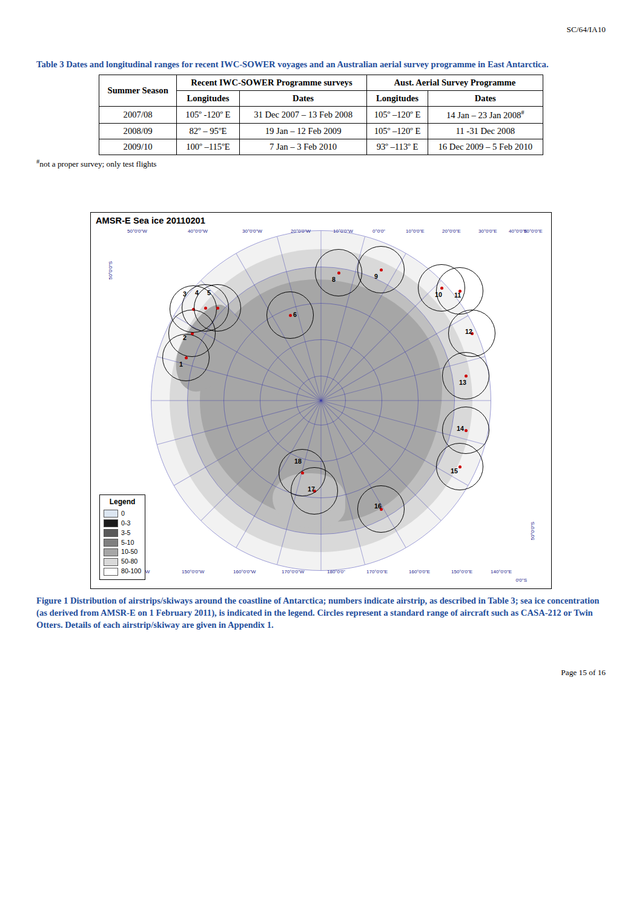SC/64/IA10
Table 3 Dates and longitudinal ranges for recent IWC-SOWER voyages and an Australian aerial survey programme in East Antarctica.
| Summer Season | Recent IWC-SOWER Programme surveys | Aust. Aerial Survey Programme |
| --- | --- | --- |
| Longitudes | Dates | Longitudes | Dates |
| 2007/08 | 105º -120º E | 31 Dec 2007 – 13 Feb 2008 | 105º –120º E | 14 Jan – 23 Jan 2008 # |
| 2008/09 | 82º – 95ºE | 19 Jan – 12 Feb 2009 | 105º –120º E | 11 -31 Dec 2008 |
| 2009/10 | 100º –115ºE | 7 Jan – 3 Feb 2010 | 93º –113º E | 16 Dec 2009 – 5 Feb 2010 |
#not a proper survey; only test flights
AMSR-E Sea ice 20110201
50°0'0"W
40°0'0"W
30°0'0"W
20°0'0"W
10°0'0"W
0°0'0"
10°0'0"E
20°0'0"E
30°0'0"E
40°0'0"E
50°0'0"E
140°0'0"W
150°0'0"W
160°0'0"W
170°0'0"W
180°0'0"
170°0'0"E
160°0'0"E
150°0'0"E
140°0'0"E
50°0'0"S
50°0'0"S
0'0"S
1
2
3
4
5
6
8
9
10
11
12
13
14
15
16
17
18
Legend
0
0-3
3-5
5-10
10-50
50-80
80-100
Figure 1 Distribution of airstrips/skiways around the coastline of Antarctica; numbers indicate airstrip, as described in Table 3; sea ice concentration (as derived from AMSR-E on 1 February 2011), is indicated in the legend. Circles represent a standard range of aircraft such as CASA-212 or Twin Otters. Details of each airstrip/skiway are given in Appendix 1.
Page 15 of 16